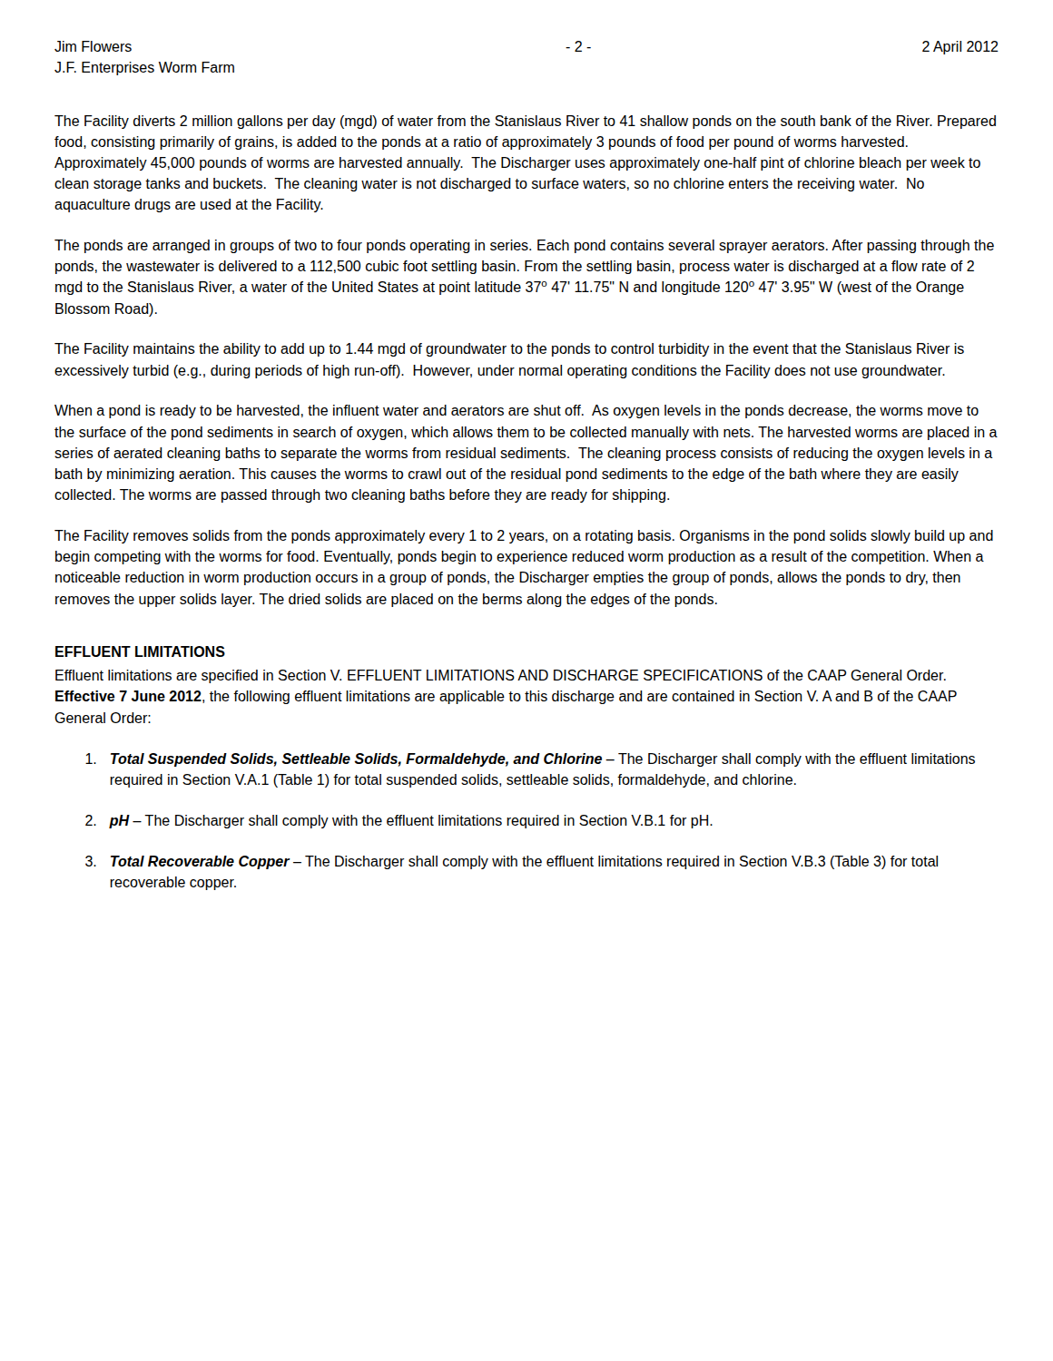Jim Flowers
J.F. Enterprises Worm Farm
- 2 -
2 April 2012
The Facility diverts 2 million gallons per day (mgd) of water from the Stanislaus River to 41 shallow ponds on the south bank of the River. Prepared food, consisting primarily of grains, is added to the ponds at a ratio of approximately 3 pounds of food per pound of worms harvested. Approximately 45,000 pounds of worms are harvested annually. The Discharger uses approximately one-half pint of chlorine bleach per week to clean storage tanks and buckets. The cleaning water is not discharged to surface waters, so no chlorine enters the receiving water. No aquaculture drugs are used at the Facility.
The ponds are arranged in groups of two to four ponds operating in series. Each pond contains several sprayer aerators. After passing through the ponds, the wastewater is delivered to a 112,500 cubic foot settling basin. From the settling basin, process water is discharged at a flow rate of 2 mgd to the Stanislaus River, a water of the United States at point latitude 37o 47' 11.75" N and longitude 120o 47' 3.95" W (west of the Orange Blossom Road).
The Facility maintains the ability to add up to 1.44 mgd of groundwater to the ponds to control turbidity in the event that the Stanislaus River is excessively turbid (e.g., during periods of high run-off). However, under normal operating conditions the Facility does not use groundwater.
When a pond is ready to be harvested, the influent water and aerators are shut off. As oxygen levels in the ponds decrease, the worms move to the surface of the pond sediments in search of oxygen, which allows them to be collected manually with nets. The harvested worms are placed in a series of aerated cleaning baths to separate the worms from residual sediments. The cleaning process consists of reducing the oxygen levels in a bath by minimizing aeration. This causes the worms to crawl out of the residual pond sediments to the edge of the bath where they are easily collected. The worms are passed through two cleaning baths before they are ready for shipping.
The Facility removes solids from the ponds approximately every 1 to 2 years, on a rotating basis. Organisms in the pond solids slowly build up and begin competing with the worms for food. Eventually, ponds begin to experience reduced worm production as a result of the competition. When a noticeable reduction in worm production occurs in a group of ponds, the Discharger empties the group of ponds, allows the ponds to dry, then removes the upper solids layer. The dried solids are placed on the berms along the edges of the ponds.
Effluent Limitations
Effluent limitations are specified in Section V. EFFLUENT LIMITATIONS AND DISCHARGE SPECIFICATIONS of the CAAP General Order. Effective 7 June 2012, the following effluent limitations are applicable to this discharge and are contained in Section V. A and B of the CAAP General Order:
Total Suspended Solids, Settleable Solids, Formaldehyde, and Chlorine – The Discharger shall comply with the effluent limitations required in Section V.A.1 (Table 1) for total suspended solids, settleable solids, formaldehyde, and chlorine.
pH – The Discharger shall comply with the effluent limitations required in Section V.B.1 for pH.
Total Recoverable Copper – The Discharger shall comply with the effluent limitations required in Section V.B.3 (Table 3) for total recoverable copper.